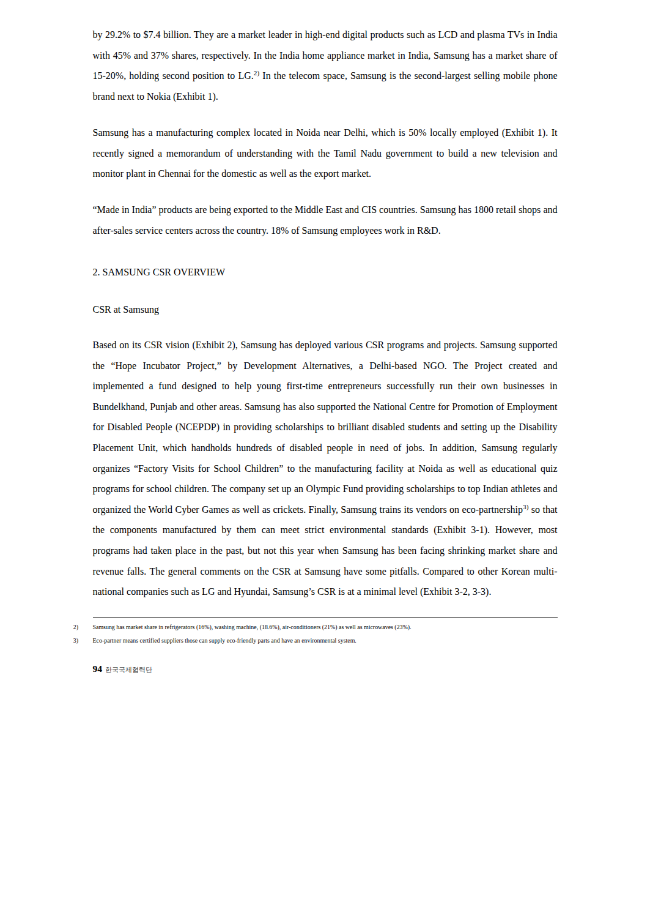by 29.2% to $7.4 billion. They are a market leader in high-end digital products such as LCD and plasma TVs in India with 45% and 37% shares, respectively. In the India home appliance market in India, Samsung has a market share of 15-20%, holding second position to LG.2) In the telecom space, Samsung is the second-largest selling mobile phone brand next to Nokia (Exhibit 1).
Samsung has a manufacturing complex located in Noida near Delhi, which is 50% locally employed (Exhibit 1). It recently signed a memorandum of understanding with the Tamil Nadu government to build a new television and monitor plant in Chennai for the domestic as well as the export market.
“Made in India” products are being exported to the Middle East and CIS countries. Samsung has 1800 retail shops and after-sales service centers across the country. 18% of Samsung employees work in R&D.
2. SAMSUNG CSR OVERVIEW
CSR at Samsung
Based on its CSR vision (Exhibit 2), Samsung has deployed various CSR programs and projects. Samsung supported the “Hope Incubator Project,” by Development Alternatives, a Delhi-based NGO. The Project created and implemented a fund designed to help young first-time entrepreneurs successfully run their own businesses in Bundelkhand, Punjab and other areas. Samsung has also supported the National Centre for Promotion of Employment for Disabled People (NCEPDP) in providing scholarships to brilliant disabled students and setting up the Disability Placement Unit, which handholds hundreds of disabled people in need of jobs. In addition, Samsung regularly organizes “Factory Visits for School Children” to the manufacturing facility at Noida as well as educational quiz programs for school children. The company set up an Olympic Fund providing scholarships to top Indian athletes and organized the World Cyber Games as well as crickets. Finally, Samsung trains its vendors on eco-partnership3) so that the components manufactured by them can meet strict environmental standards (Exhibit 3-1). However, most programs had taken place in the past, but not this year when Samsung has been facing shrinking market share and revenue falls. The general comments on the CSR at Samsung have some pitfalls. Compared to other Korean multi-national companies such as LG and Hyundai, Samsung’s CSR is at a minimal level (Exhibit 3-2, 3-3).
2) Samsung has market share in refrigerators (16%), washing machine, (18.6%), air-conditioners (21%) as well as microwaves (23%).
3) Eco-partner means certified suppliers those can supply eco-friendly parts and have an environmental system.
94 한국국제협력단